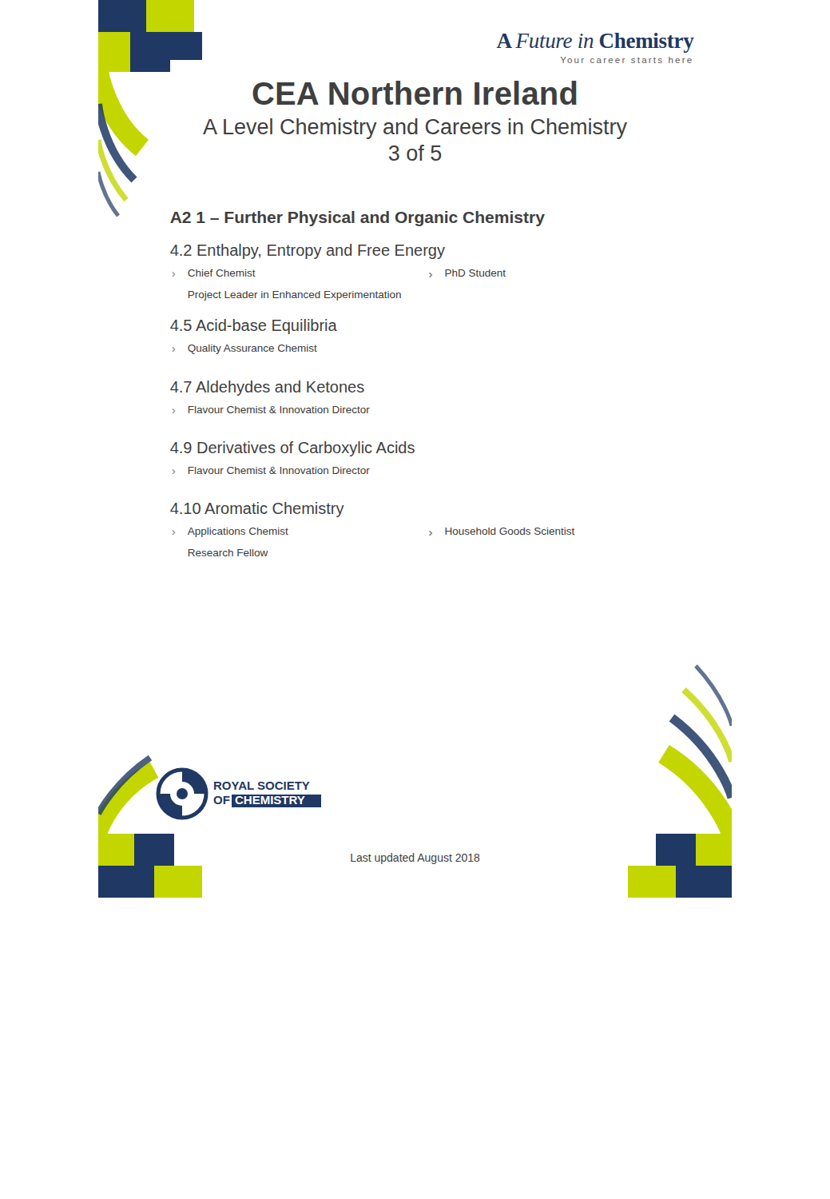A Future in Chemistry
Your career starts here
CEA Northern Ireland
A Level Chemistry and Careers in Chemistry 3 of 5
A2 1 – Further Physical and Organic Chemistry
4.2 Enthalpy, Entropy and Free Energy
Chief Chemist
Project Leader in Enhanced Experimentation
PhD Student
4.5 Acid-base Equilibria
Quality Assurance Chemist
4.7 Aldehydes and Ketones
Flavour Chemist & Innovation Director
4.9 Derivatives of Carboxylic Acids
Flavour Chemist & Innovation Director
4.10 Aromatic Chemistry
Applications Chemist
Research Fellow
Household Goods Scientist
ROYAL SOCIETY OF CHEMISTRY CHEMISTRY
Last updated August 2018